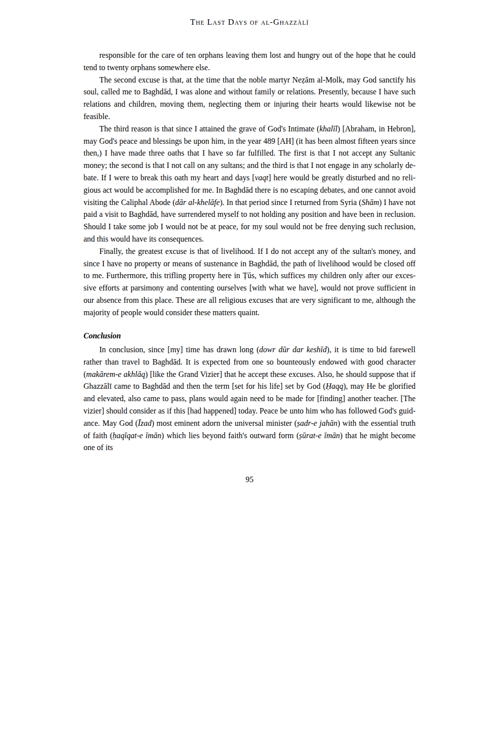The Last Days of al-Ghazzālī
responsible for the care of ten orphans leaving them lost and hungry out of the hope that he could tend to twenty orphans somewhere else.
The second excuse is that, at the time that the noble martyr Neẓām al-Molk, may God sanctify his soul, called me to Baghdād, I was alone and without family or relations. Presently, because I have such relations and children, moving them, neglecting them or injuring their hearts would likewise not be feasible.
The third reason is that since I attained the grave of God's Intimate (khalīl) [Abraham, in Hebron], may God's peace and blessings be upon him, in the year 489 [AH] (it has been almost fifteen years since then,) I have made three oaths that I have so far fulfilled. The first is that I not accept any Sultanic money; the second is that I not call on any sultans; and the third is that I not engage in any scholarly debate. If I were to break this oath my heart and days [vaqt] here would be greatly disturbed and no religious act would be accomplished for me. In Baghdād there is no escaping debates, and one cannot avoid visiting the Caliphal Abode (dār al-khelāfe). In that period since I returned from Syria (Shām) I have not paid a visit to Baghdād, have surrendered myself to not holding any position and have been in reclusion. Should I take some job I would not be at peace, for my soul would not be free denying such reclusion, and this would have its consequences.
Finally, the greatest excuse is that of livelihood. If I do not accept any of the sultan's money, and since I have no property or means of sustenance in Baghdād, the path of livelihood would be closed off to me. Furthermore, this trifling property here in Ṭūs, which suffices my children only after our excessive efforts at parsimony and contenting ourselves [with what we have], would not prove sufficient in our absence from this place. These are all religious excuses that are very significant to me, although the majority of people would consider these matters quaint.
Conclusion
In conclusion, since [my] time has drawn long (dowr dūr dar keshīd), it is time to bid farewell rather than travel to Baghdād. It is expected from one so bounteously endowed with good character (makārem-e akhlāq) [like the Grand Vizier] that he accept these excuses. Also, he should suppose that if Ghazzālī came to Baghdād and then the term [set for his life] set by God (Ḥaqq), may He be glorified and elevated, also came to pass, plans would again need to be made for [finding] another teacher. [The vizier] should consider as if this [had happened] today. Peace be unto him who has followed God's guidance. May God (Īzad) most eminent adorn the universal minister (ṣadr-e jahān) with the essential truth of faith (ḥaqīqat-e īmān) which lies beyond faith's outward form (ṣūrat-e īmān) that he might become one of its
95